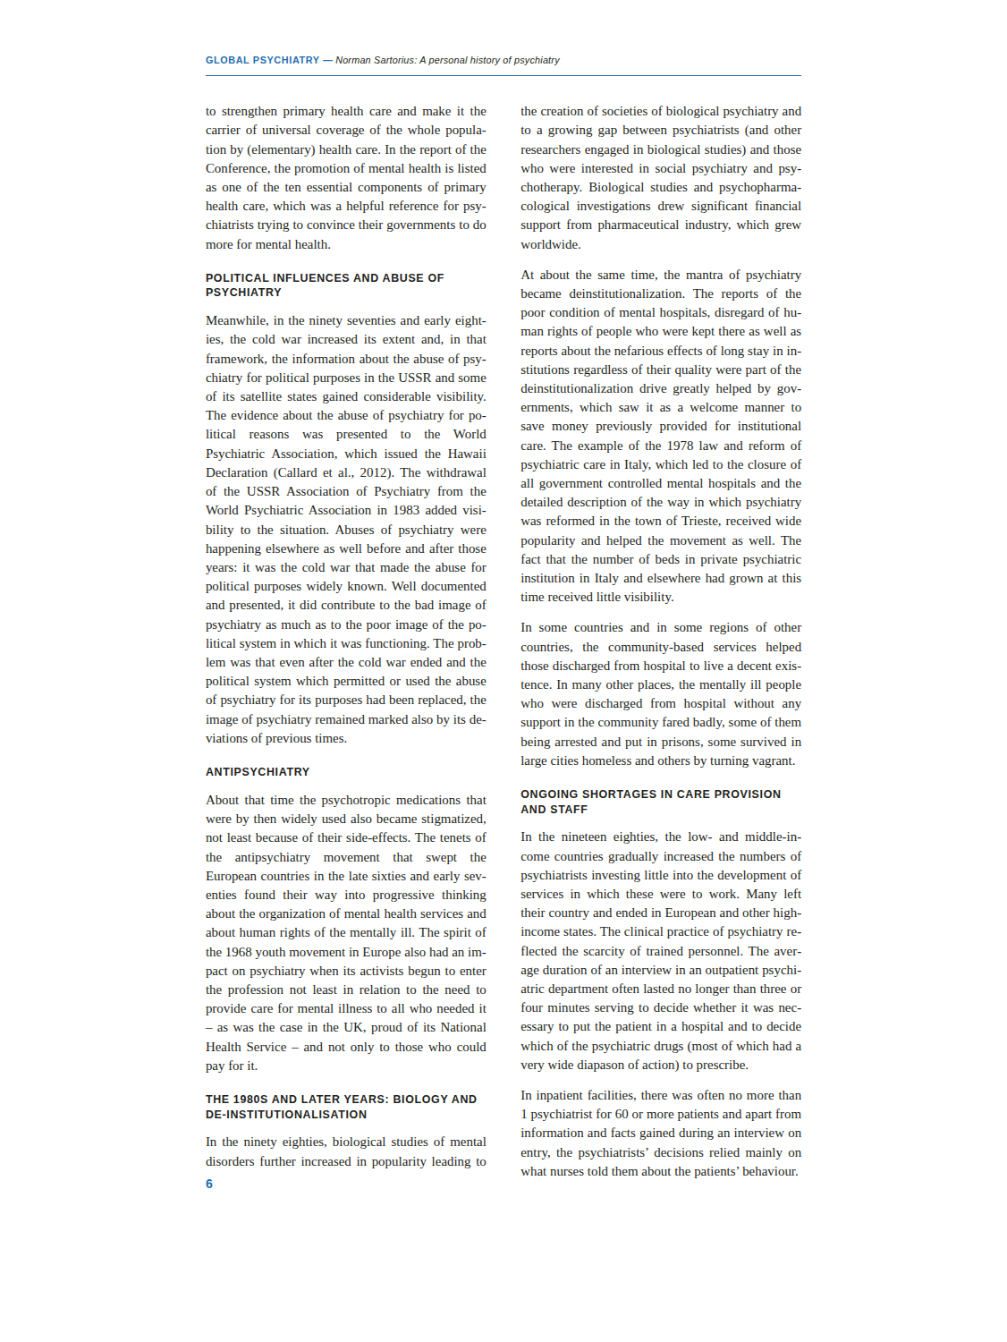GLOBAL PSYCHIATRY — Norman Sartorius: A personal history of psychiatry
to strengthen primary health care and make it the carrier of universal coverage of the whole population by (elementary) health care. In the report of the Conference, the promotion of mental health is listed as one of the ten essential components of primary health care, which was a helpful reference for psychiatrists trying to convince their governments to do more for mental health.
Political influences and abuse of psychiatry
Meanwhile, in the ninety seventies and early eighties, the cold war increased its extent and, in that framework, the information about the abuse of psychiatry for political purposes in the USSR and some of its satellite states gained considerable visibility. The evidence about the abuse of psychiatry for political reasons was presented to the World Psychiatric Association, which issued the Hawaii Declaration (Callard et al., 2012). The withdrawal of the USSR Association of Psychiatry from the World Psychiatric Association in 1983 added visibility to the situation. Abuses of psychiatry were happening elsewhere as well before and after those years: it was the cold war that made the abuse for political purposes widely known. Well documented and presented, it did contribute to the bad image of psychiatry as much as to the poor image of the political system in which it was functioning. The problem was that even after the cold war ended and the political system which permitted or used the abuse of psychiatry for its purposes had been replaced, the image of psychiatry remained marked also by its deviations of previous times.
Antipsychiatry
About that time the psychotropic medications that were by then widely used also became stigmatized, not least because of their side-effects. The tenets of the antipsychiatry movement that swept the European countries in the late sixties and early seventies found their way into progressive thinking about the organization of mental health services and about human rights of the mentally ill. The spirit of the 1968 youth movement in Europe also had an impact on psychiatry when its activists begun to enter the profession not least in relation to the need to provide care for mental illness to all who needed it – as was the case in the UK, proud of its National Health Service – and not only to those who could pay for it.
The 1980s and later years: biology and de-institutionalisation
In the ninety eighties, biological studies of mental disorders further increased in popularity leading to the creation of societies of biological psychiatry and to a growing gap between psychiatrists (and other researchers engaged in biological studies) and those who were interested in social psychiatry and psychotherapy. Biological studies and psychopharmacological investigations drew significant financial support from pharmaceutical industry, which grew worldwide.
At about the same time, the mantra of psychiatry became deinstitutionalization. The reports of the poor condition of mental hospitals, disregard of human rights of people who were kept there as well as reports about the nefarious effects of long stay in institutions regardless of their quality were part of the deinstitutionalization drive greatly helped by governments, which saw it as a welcome manner to save money previously provided for institutional care. The example of the 1978 law and reform of psychiatric care in Italy, which led to the closure of all government controlled mental hospitals and the detailed description of the way in which psychiatry was reformed in the town of Trieste, received wide popularity and helped the movement as well. The fact that the number of beds in private psychiatric institution in Italy and elsewhere had grown at this time received little visibility.
In some countries and in some regions of other countries, the community-based services helped those discharged from hospital to live a decent existence. In many other places, the mentally ill people who were discharged from hospital without any support in the community fared badly, some of them being arrested and put in prisons, some survived in large cities homeless and others by turning vagrant.
Ongoing shortages in care provision and staff
In the nineteen eighties, the low- and middle-income countries gradually increased the numbers of psychiatrists investing little into the development of services in which these were to work. Many left their country and ended in European and other high-income states. The clinical practice of psychiatry reflected the scarcity of trained personnel. The average duration of an interview in an outpatient psychiatric department often lasted no longer than three or four minutes serving to decide whether it was necessary to put the patient in a hospital and to decide which of the psychiatric drugs (most of which had a very wide diapason of action) to prescribe.
In inpatient facilities, there was often no more than 1 psychiatrist for 60 or more patients and apart from information and facts gained during an interview on entry, the psychiatrists’ decisions relied mainly on what nurses told them about the patients’ behaviour.
6